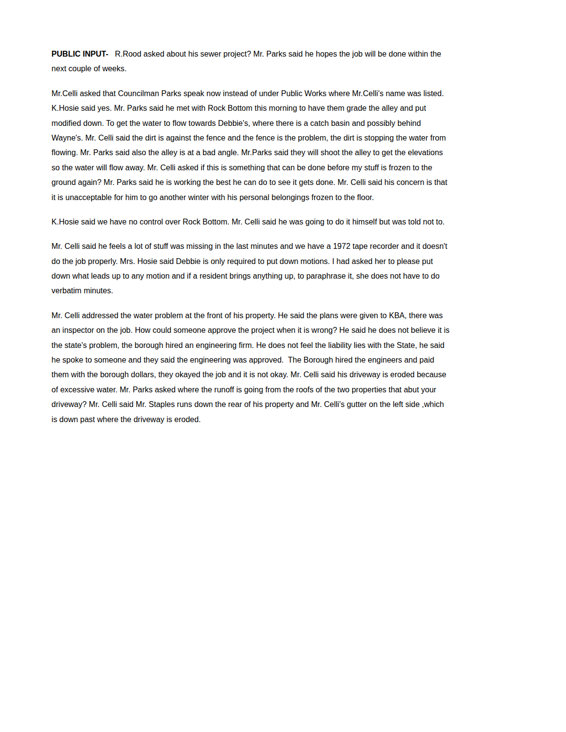PUBLIC INPUT- R.Rood asked about his sewer project? Mr. Parks said he hopes the job will be done within the next couple of weeks.
Mr.Celli asked that Councilman Parks speak now instead of under Public Works where Mr.Celli's name was listed. K.Hosie said yes. Mr. Parks said he met with Rock Bottom this morning to have them grade the alley and put modified down. To get the water to flow towards Debbie's, where there is a catch basin and possibly behind Wayne's. Mr. Celli said the dirt is against the fence and the fence is the problem, the dirt is stopping the water from flowing. Mr. Parks said also the alley is at a bad angle. Mr.Parks said they will shoot the alley to get the elevations so the water will flow away. Mr. Celli asked if this is something that can be done before my stuff is frozen to the ground again? Mr. Parks said he is working the best he can do to see it gets done. Mr. Celli said his concern is that it is unacceptable for him to go another winter with his personal belongings frozen to the floor.
K.Hosie said we have no control over Rock Bottom. Mr. Celli said he was going to do it himself but was told not to.
Mr. Celli said he feels a lot of stuff was missing in the last minutes and we have a 1972 tape recorder and it doesn't do the job properly. Mrs. Hosie said Debbie is only required to put down motions. I had asked her to please put down what leads up to any motion and if a resident brings anything up, to paraphrase it, she does not have to do verbatim minutes.
Mr. Celli addressed the water problem at the front of his property. He said the plans were given to KBA, there was an inspector on the job. How could someone approve the project when it is wrong? He said he does not believe it is the state's problem, the borough hired an engineering firm. He does not feel the liability lies with the State, he said he spoke to someone and they said the engineering was approved. The Borough hired the engineers and paid them with the borough dollars, they okayed the job and it is not okay. Mr. Celli said his driveway is eroded because of excessive water. Mr. Parks asked where the runoff is going from the roofs of the two properties that abut your driveway? Mr. Celli said Mr. Staples runs down the rear of his property and Mr. Celli's gutter on the left side ,which is down past where the driveway is eroded.